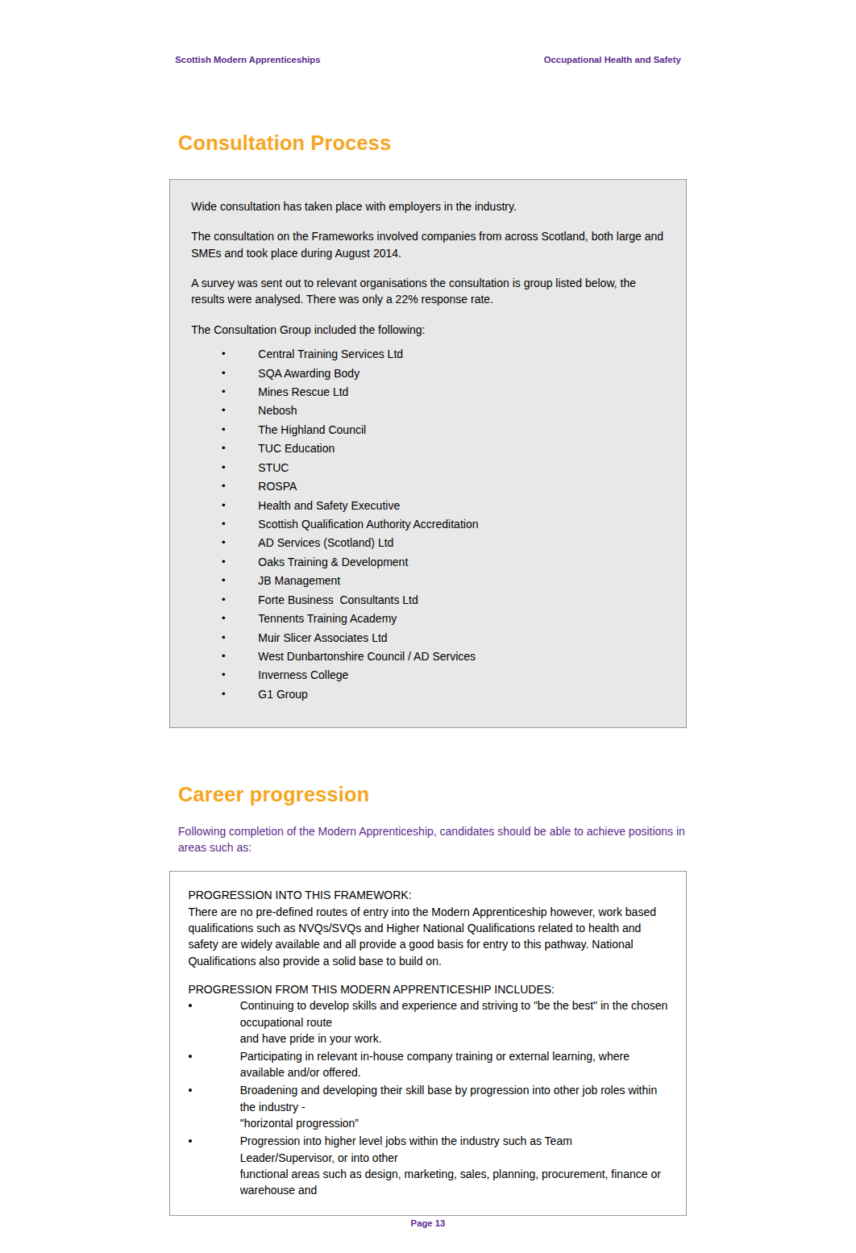Scottish Modern Apprenticeships
Occupational Health and Safety
Consultation Process
Wide consultation has taken place with employers in the industry.
The consultation on the Frameworks involved companies from across Scotland, both large and SMEs and took place during August 2014.
A survey was sent out to relevant organisations the consultation is group listed below, the results were analysed. There was only a 22% response rate.
The Consultation Group included the following:
Central Training Services Ltd
SQA Awarding Body
Mines Rescue Ltd
Nebosh
The Highland Council
TUC Education
STUC
ROSPA
Health and Safety Executive
Scottish Qualification Authority Accreditation
AD Services (Scotland) Ltd
Oaks Training & Development
JB Management
Forte Business Consultants Ltd
Tennents Training Academy
Muir Slicer Associates Ltd
West Dunbartonshire Council / AD Services
Inverness College
G1 Group
Career progression
Following completion of the Modern Apprenticeship, candidates should be able to achieve positions in areas such as:
PROGRESSION INTO THIS FRAMEWORK:
There are no pre-defined routes of entry into the Modern Apprenticeship however, work based qualifications such as NVQs/SVQs and Higher National Qualifications related to health and safety are widely available and all provide a good basis for entry to this pathway. National Qualifications also provide a solid base to build on.
PROGRESSION FROM THIS MODERN APPRENTICESHIP INCLUDES:
•
Continuing to develop skills and experience and striving to "be the best" in the chosen occupational routeand have pride in your work.
•
Participating in relevant in-house company training or external learning, where available and/or offered.
•
Broadening and developing their skill base by progression into other job roles within the industry -"horizontal progression”
•
Progression into higher level jobs within the industry such as Team Leader/Supervisor, or into otherfunctional areas such as design, marketing, sales, planning, procurement, finance or warehouse and
Page 13